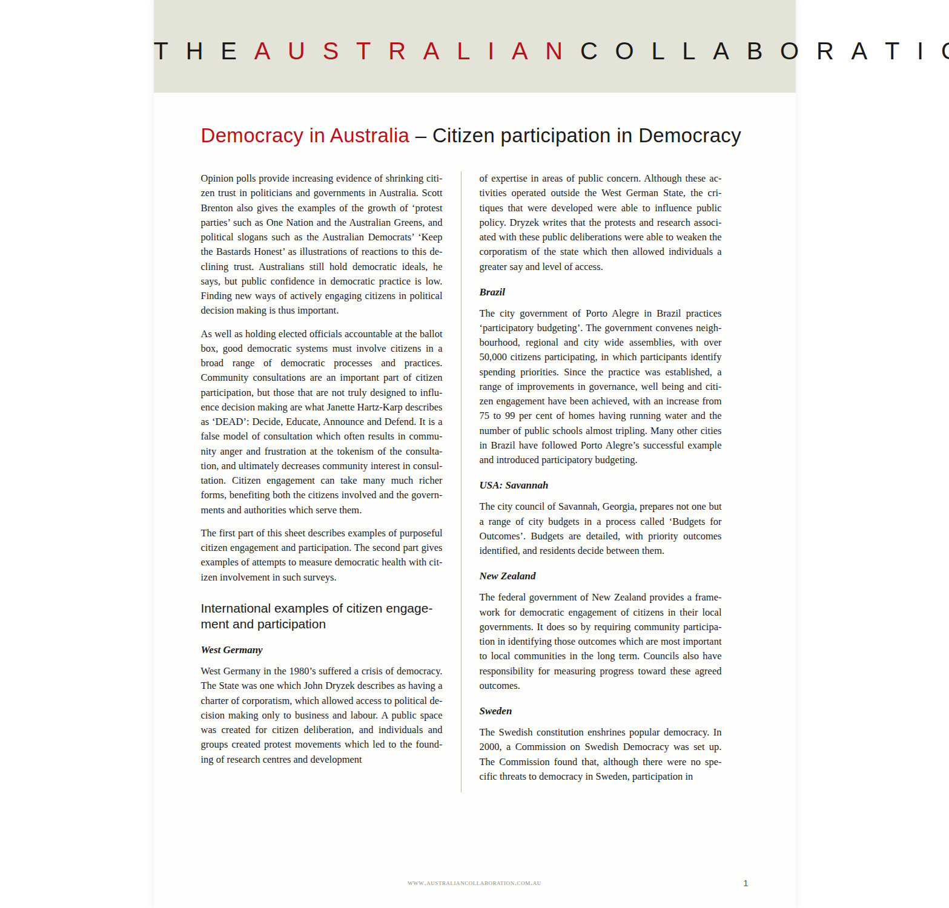T H E A U S T R A L I A N C O L L A B O R A T I O N
Democracy in Australia – Citizen participation in Democracy
Opinion polls provide increasing evidence of shrinking citizen trust in politicians and governments in Australia. Scott Brenton also gives the examples of the growth of ‘protest parties’ such as One Nation and the Australian Greens, and political slogans such as the Australian Democrats’ ‘Keep the Bastards Honest’ as illustrations of reactions to this declining trust. Australians still hold democratic ideals, he says, but public confidence in democratic practice is low. Finding new ways of actively engaging citizens in political decision making is thus important.
As well as holding elected officials accountable at the ballot box, good democratic systems must involve citizens in a broad range of democratic processes and practices. Community consultations are an important part of citizen participation, but those that are not truly designed to influence decision making are what Janette Hartz-Karp describes as ‘DEAD’: Decide, Educate, Announce and Defend. It is a false model of consultation which often results in community anger and frustration at the tokenism of the consultation, and ultimately decreases community interest in consultation. Citizen engagement can take many much richer forms, benefiting both the citizens involved and the governments and authorities which serve them.
The first part of this sheet describes examples of purposeful citizen engagement and participation. The second part gives examples of attempts to measure democratic health with citizen involvement in such surveys.
International examples of citizen engagement and participation
West Germany
West Germany in the 1980’s suffered a crisis of democracy. The State was one which John Dryzek describes as having a charter of corporatism, which allowed access to political decision making only to business and labour. A public space was created for citizen deliberation, and individuals and groups created protest movements which led to the founding of research centres and development
of expertise in areas of public concern. Although these activities operated outside the West German State, the critiques that were developed were able to influence public policy. Dryzek writes that the protests and research associated with these public deliberations were able to weaken the corporatism of the state which then allowed individuals a greater say and level of access.
Brazil
The city government of Porto Alegre in Brazil practices ‘participatory budgeting’. The government convenes neighbourhood, regional and city wide assemblies, with over 50,000 citizens participating, in which participants identify spending priorities. Since the practice was established, a range of improvements in governance, well being and citizen engagement have been achieved, with an increase from 75 to 99 per cent of homes having running water and the number of public schools almost tripling. Many other cities in Brazil have followed Porto Alegre’s successful example and introduced participatory budgeting.
USA: Savannah
The city council of Savannah, Georgia, prepares not one but a range of city budgets in a process called ‘Budgets for Outcomes’. Budgets are detailed, with priority outcomes identified, and residents decide between them.
New Zealand
The federal government of New Zealand provides a framework for democratic engagement of citizens in their local governments. It does so by requiring community participation in identifying those outcomes which are most important to local communities in the long term. Councils also have responsibility for measuring progress toward these agreed outcomes.
Sweden
The Swedish constitution enshrines popular democracy. In 2000, a Commission on Swedish Democracy was set up. The Commission found that, although there were no specific threats to democracy in Sweden, participation in
www.australiancollaboration.com.au 1